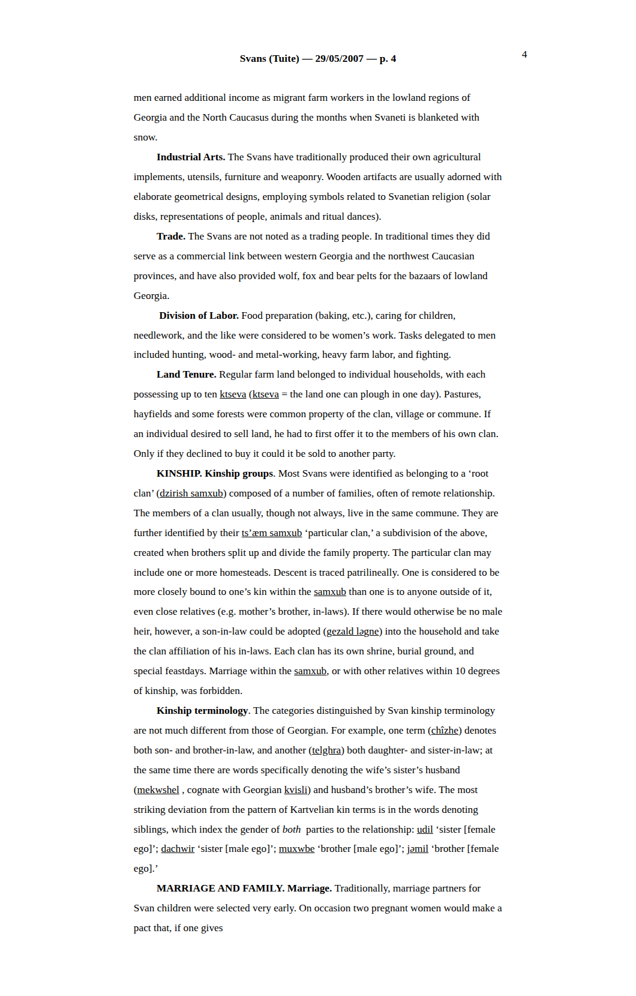4
Svans (Tuite) — 29/05/2007 — p. 4
men earned additional income as migrant farm workers in the lowland regions of Georgia and the North Caucasus during the months when Svaneti is blanketed with snow.
Industrial Arts. The Svans have traditionally produced their own agricultural implements, utensils, furniture and weaponry. Wooden artifacts are usually adorned with elaborate geometrical designs, employing symbols related to Svanetian religion (solar disks, representations of people, animals and ritual dances).
Trade. The Svans are not noted as a trading people. In traditional times they did serve as a commercial link between western Georgia and the northwest Caucasian provinces, and have also provided wolf, fox and bear pelts for the bazaars of lowland Georgia.
Division of Labor. Food preparation (baking, etc.), caring for children, needlework, and the like were considered to be women’s work. Tasks delegated to men included hunting, wood- and metal-working, heavy farm labor, and fighting.
Land Tenure. Regular farm land belonged to individual households, with each possessing up to ten ktseva (ktseva = the land one can plough in one day). Pastures, hayfields and some forests were common property of the clan, village or commune. If an individual desired to sell land, he had to first offer it to the members of his own clan. Only if they declined to buy it could it be sold to another party.
KINSHIP. Kinship groups. Most Svans were identified as belonging to a ‘root clan’ (dzirish samxub) composed of a number of families, often of remote relationship. The members of a clan usually, though not always, live in the same commune. They are further identified by their ts’æm samxub ‘particular clan,’ a subdivision of the above, created when brothers split up and divide the family property. The particular clan may include one or more homesteads. Descent is traced patrilineally. One is considered to be more closely bound to one’s kin within the samxub than one is to anyone outside of it, even close relatives (e.g. mother’s brother, in-laws). If there would otherwise be no male heir, however, a son-in-law could be adopted (gezald ləgne) into the household and take the clan affiliation of his in-laws. Each clan has its own shrine, burial ground, and special feastdays. Marriage within the samxub, or with other relatives within 10 degrees of kinship, was forbidden.
Kinship terminology. The categories distinguished by Svan kinship terminology are not much different from those of Georgian. For example, one term (chîzhe) denotes both son- and brother-in-law, and another (telghra) both daughter- and sister-in-law; at the same time there are words specifically denoting the wife’s sister’s husband (mekwshel , cognate with Georgian kvisli) and husband’s brother’s wife. The most striking deviation from the pattern of Kartvelian kin terms is in the words denoting siblings, which index the gender of both parties to the relationship: udil ‘sister [female ego]’; dachwir ‘sister [male ego]’; muxwbe ‘brother [male ego]’; jəmil ‘brother [female ego].’
MARRIAGE AND FAMILY. Marriage. Traditionally, marriage partners for Svan children were selected very early. On occasion two pregnant women would make a pact that, if one gives